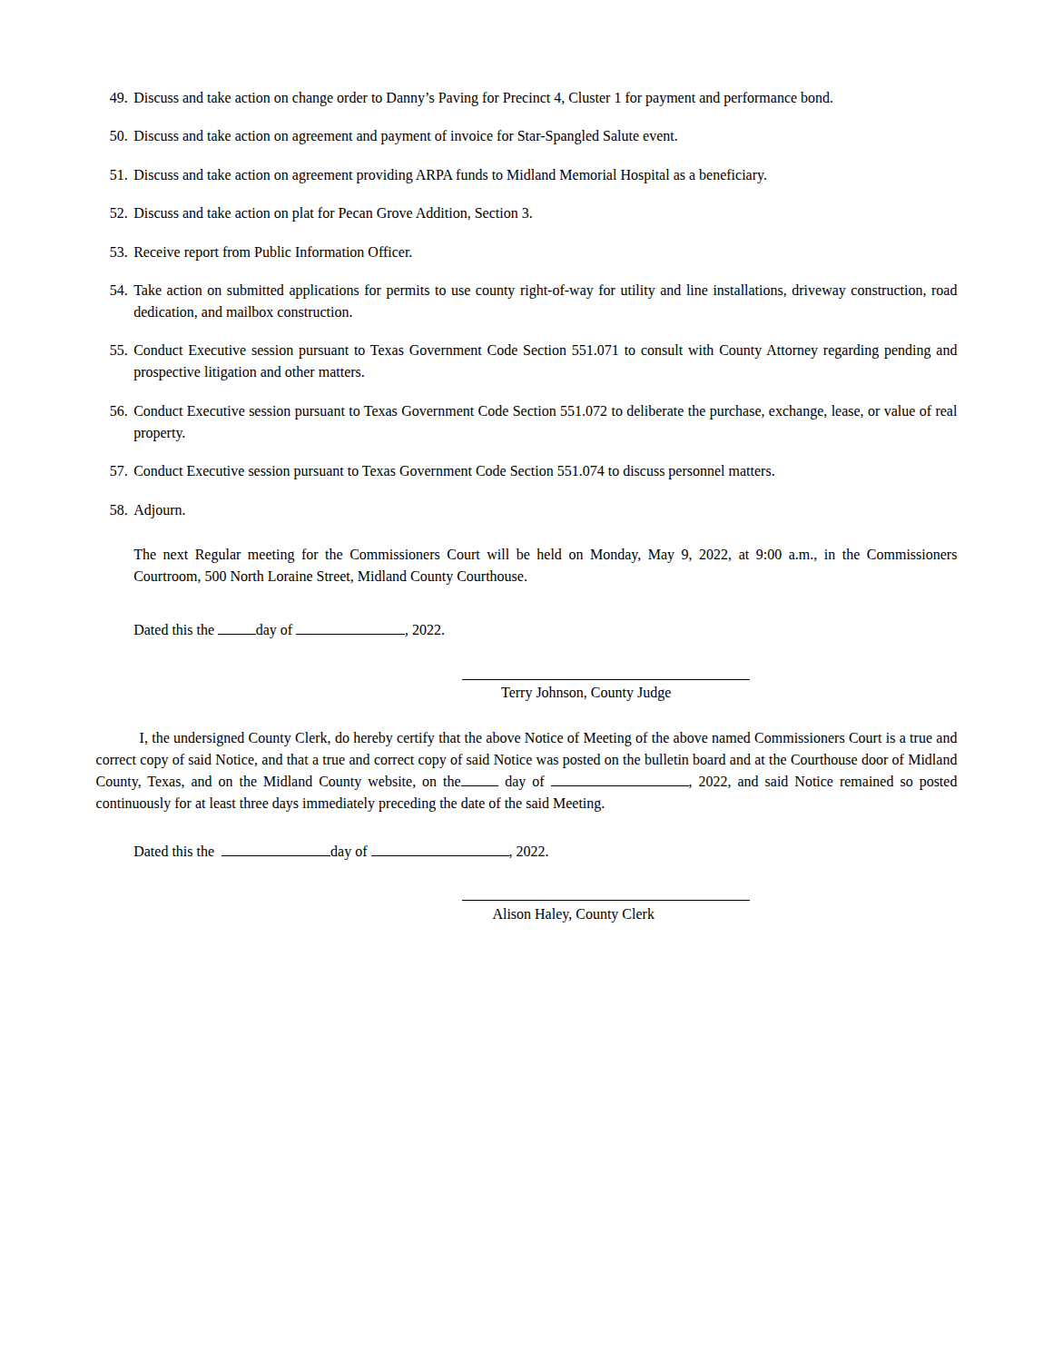49. Discuss and take action on change order to Danny’s Paving for Precinct 4, Cluster 1 for payment and performance bond.
50. Discuss and take action on agreement and payment of invoice for Star-Spangled Salute event.
51. Discuss and take action on agreement providing ARPA funds to Midland Memorial Hospital as a beneficiary.
52. Discuss and take action on plat for Pecan Grove Addition, Section 3.
53. Receive report from Public Information Officer.
54. Take action on submitted applications for permits to use county right-of-way for utility and line installations, driveway construction, road dedication, and mailbox construction.
55. Conduct Executive session pursuant to Texas Government Code Section 551.071 to consult with County Attorney regarding pending and prospective litigation and other matters.
56. Conduct Executive session pursuant to Texas Government Code Section 551.072 to deliberate the purchase, exchange, lease, or value of real property.
57. Conduct Executive session pursuant to Texas Government Code Section 551.074 to discuss personnel matters.
58. Adjourn.
The next Regular meeting for the Commissioners Court will be held on Monday, May 9, 2022, at 9:00 a.m., in the Commissioners Courtroom, 500 North Loraine Street, Midland County Courthouse.
Dated this the day of , 2022.
Terry Johnson, County Judge
I, the undersigned County Clerk, do hereby certify that the above Notice of Meeting of the above named Commissioners Court is a true and correct copy of said Notice, and that a true and correct copy of said Notice was posted on the bulletin board and at the Courthouse door of Midland County, Texas, and on the Midland County website, on the day of , 2022, and said Notice remained so posted continuously for at least three days immediately preceding the date of the said Meeting.
Dated this the day of , 2022.
Alison Haley, County Clerk